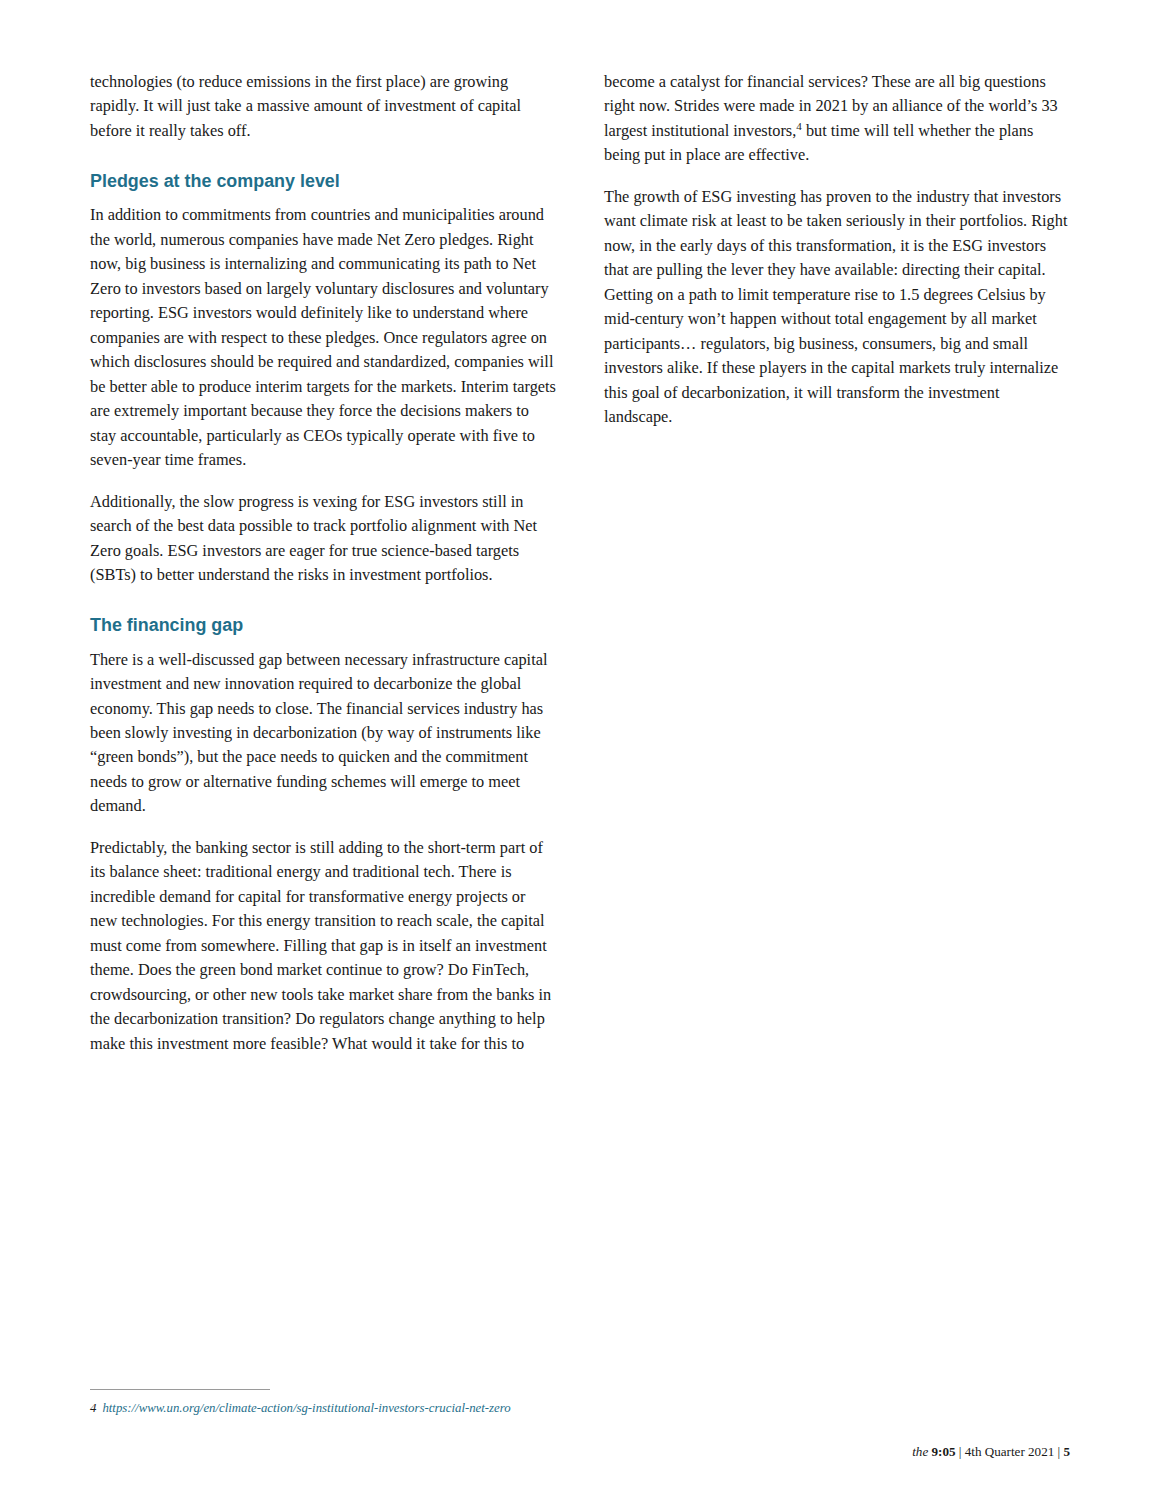technologies (to reduce emissions in the first place) are growing rapidly. It will just take a massive amount of investment of capital before it really takes off.
Pledges at the company level
In addition to commitments from countries and municipalities around the world, numerous companies have made Net Zero pledges. Right now, big business is internalizing and communicating its path to Net Zero to investors based on largely voluntary disclosures and voluntary reporting. ESG investors would definitely like to understand where companies are with respect to these pledges. Once regulators agree on which disclosures should be required and standardized, companies will be better able to produce interim targets for the markets. Interim targets are extremely important because they force the decisions makers to stay accountable, particularly as CEOs typically operate with five to seven-year time frames.
Additionally, the slow progress is vexing for ESG investors still in search of the best data possible to track portfolio alignment with Net Zero goals. ESG investors are eager for true science-based targets (SBTs) to better understand the risks in investment portfolios.
The financing gap
There is a well-discussed gap between necessary infrastructure capital investment and new innovation required to decarbonize the global economy. This gap needs to close. The financial services industry has been slowly investing in decarbonization (by way of instruments like “green bonds”), but the pace needs to quicken and the commitment needs to grow or alternative funding schemes will emerge to meet demand.
Predictably, the banking sector is still adding to the short-term part of its balance sheet: traditional energy and traditional tech. There is incredible demand for capital for transformative energy projects or new technologies. For this energy transition to reach scale, the capital must come from somewhere. Filling that gap is in itself an investment theme. Does the green bond market continue to grow? Do FinTech, crowdsourcing, or other new tools take market share from the banks in the decarbonization transition? Do regulators change anything to help make this investment more feasible? What would it take for this to
become a catalyst for financial services? These are all big questions right now. Strides were made in 2021 by an alliance of the world’s 33 largest institutional investors,4 but time will tell whether the plans being put in place are effective.
The growth of ESG investing has proven to the industry that investors want climate risk at least to be taken seriously in their portfolios. Right now, in the early days of this transformation, it is the ESG investors that are pulling the lever they have available: directing their capital. Getting on a path to limit temperature rise to 1.5 degrees Celsius by mid-century won’t happen without total engagement by all market participants… regulators, big business, consumers, big and small investors alike. If these players in the capital markets truly internalize this goal of decarbonization, it will transform the investment landscape.
4 https://www.un.org/en/climate-action/sg-institutional-investors-crucial-net-zero
the 9:05 | 4th Quarter 2021 | 5